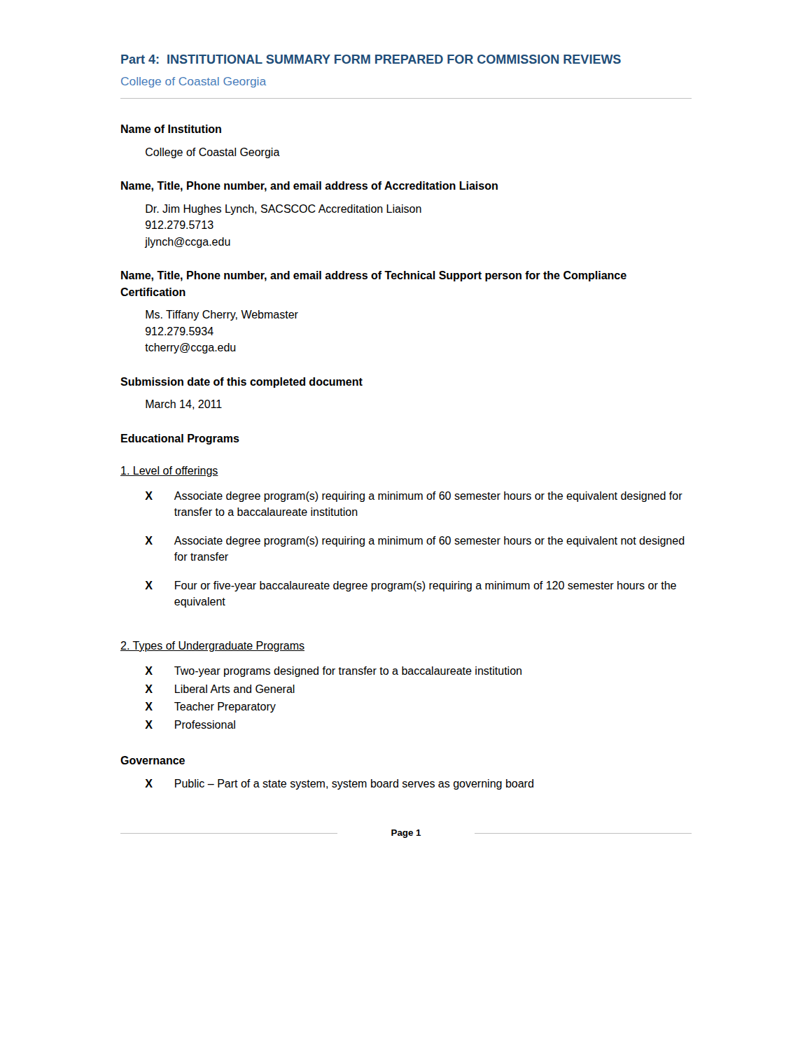Part 4: INSTITUTIONAL SUMMARY FORM PREPARED FOR COMMISSION REVIEWS
College of Coastal Georgia
Name of Institution
College of Coastal Georgia
Name, Title, Phone number, and email address of Accreditation Liaison
Dr. Jim Hughes Lynch, SACSCOC Accreditation Liaison
912.279.5713
jlynch@ccga.edu
Name, Title, Phone number, and email address of Technical Support person for the Compliance Certification
Ms. Tiffany Cherry, Webmaster
912.279.5934
tcherry@ccga.edu
Submission date of this completed document
March 14, 2011
Educational Programs
1. Level of offerings
| X | Associate degree program(s) requiring a minimum of 60 semester hours or the equivalent designed for transfer to a baccalaureate institution |
| X | Associate degree program(s) requiring a minimum of 60 semester hours or the equivalent not designed for transfer |
| X | Four or five-year baccalaureate degree program(s) requiring a minimum of 120 semester hours or the equivalent |
2. Types of Undergraduate Programs
| X | Two-year programs designed for transfer to a baccalaureate institution |
| X | Liberal Arts and General |
| X | Teacher Preparatory |
| X | Professional |
Governance
| X | Public – Part of a state system, system board serves as governing board |
Page 1